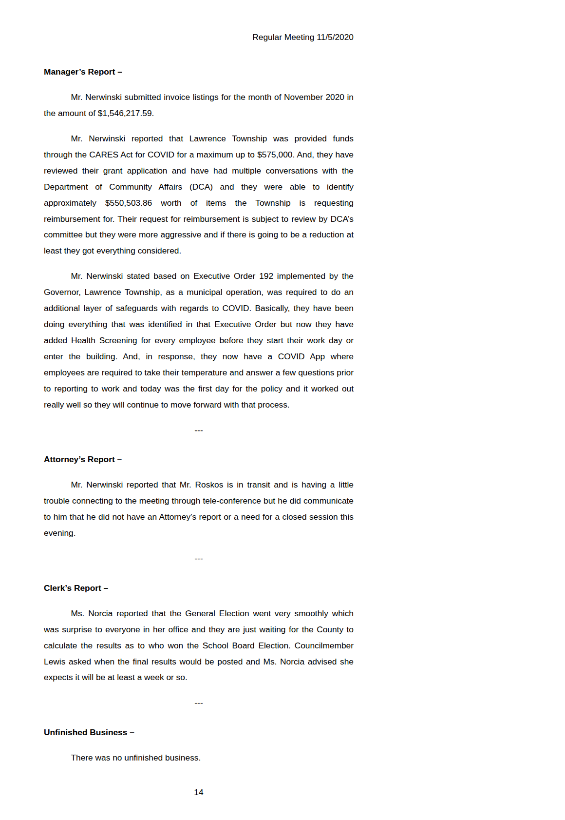Regular Meeting 11/5/2020
Manager’s Report –
Mr. Nerwinski submitted invoice listings for the month of November 2020 in the amount of $1,546,217.59.
Mr. Nerwinski reported that Lawrence Township was provided funds through the CARES Act for COVID for a maximum up to $575,000. And, they have reviewed their grant application and have had multiple conversations with the Department of Community Affairs (DCA) and they were able to identify approximately $550,503.86 worth of items the Township is requesting reimbursement for. Their request for reimbursement is subject to review by DCA’s committee but they were more aggressive and if there is going to be a reduction at least they got everything considered.
Mr. Nerwinski stated based on Executive Order 192 implemented by the Governor, Lawrence Township, as a municipal operation, was required to do an additional layer of safeguards with regards to COVID. Basically, they have been doing everything that was identified in that Executive Order but now they have added Health Screening for every employee before they start their work day or enter the building. And, in response, they now have a COVID App where employees are required to take their temperature and answer a few questions prior to reporting to work and today was the first day for the policy and it worked out really well so they will continue to move forward with that process.
---
Attorney’s Report –
Mr. Nerwinski reported that Mr. Roskos is in transit and is having a little trouble connecting to the meeting through tele-conference but he did communicate to him that he did not have an Attorney’s report or a need for a closed session this evening.
---
Clerk’s Report –
Ms. Norcia reported that the General Election went very smoothly which was surprise to everyone in her office and they are just waiting for the County to calculate the results as to who won the School Board Election. Councilmember Lewis asked when the final results would be posted and Ms. Norcia advised she expects it will be at least a week or so.
---
Unfinished Business –
There was no unfinished business.
14